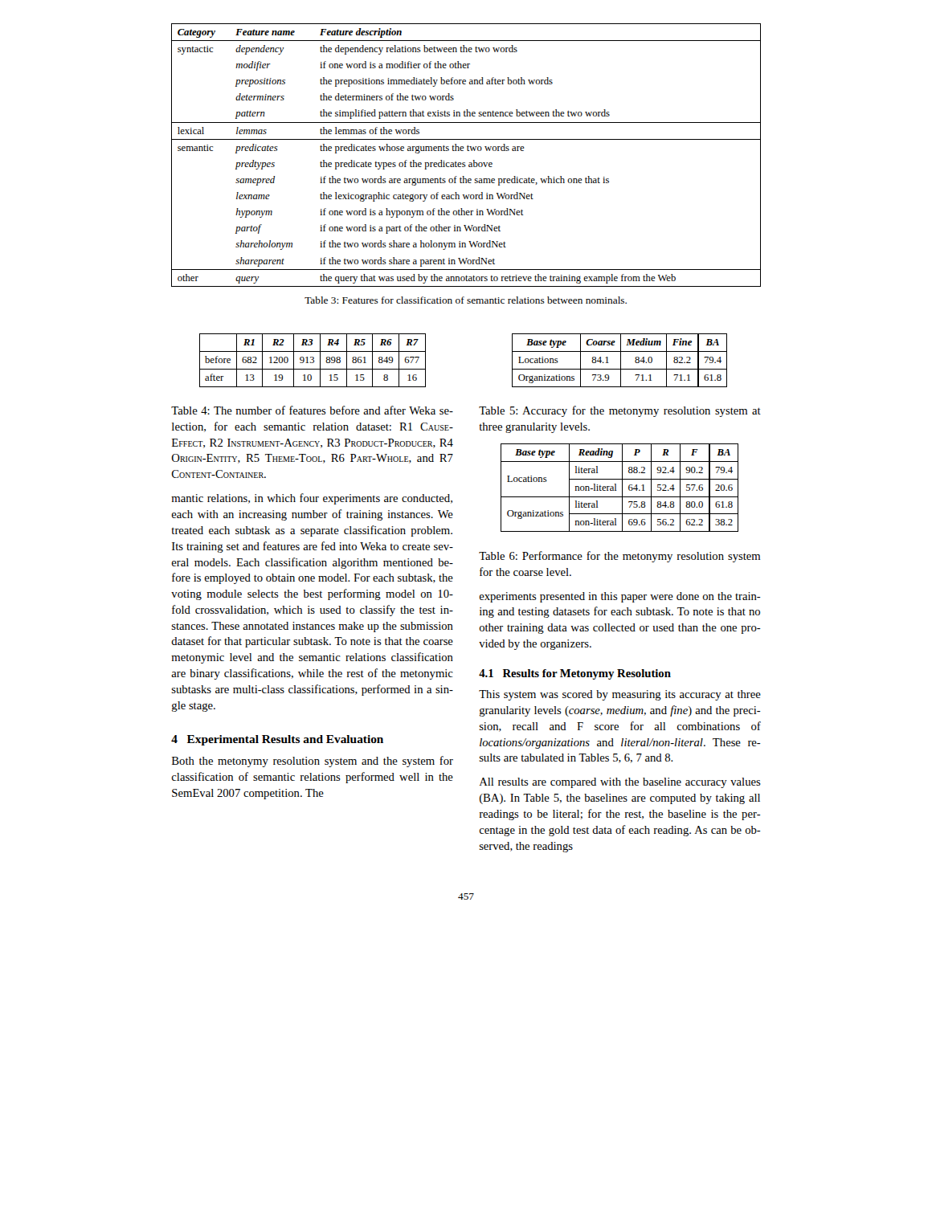Table 3: Features for classification of semantic relations between nominals.
| Category | Feature name | Feature description |
| --- | --- | --- |
| syntactic | dependency | the dependency relations between the two words |
| | modifier | if one word is a modifier of the other |
| | prepositions | the prepositions immediately before and after both words |
| | determiners | the determiners of the two words |
| | pattern | the simplified pattern that exists in the sentence between the two words |
| lexical | lemmas | the lemmas of the words |
| semantic | predicates | the predicates whose arguments the two words are |
| | predtypes | the predicate types of the predicates above |
| | samepred | if the two words are arguments of the same predicate, which one that is |
| | lexname | the lexicographic category of each word in WordNet |
| | hyponym | if one word is a hyponym of the other in WordNet |
| | partof | if one word is a part of the other in WordNet |
| | shareholonym | if the two words share a holonym in WordNet |
| | shareparent | if the two words share a parent in WordNet |
| other | query | the query that was used by the annotators to retrieve the training example from the Web |
| | R1 | R2 | R3 | R4 | R5 | R6 | R7 |
| --- | --- | --- | --- | --- | --- | --- | --- |
| before | 682 | 1200 | 913 | 898 | 861 | 849 | 677 |
| after | 13 | 19 | 10 | 15 | 15 | 8 | 16 |
Table 4: The number of features before and after Weka selection, for each semantic relation dataset: R1 Cause-Effect, R2 Instrument-Agency, R3 Product-Producer, R4 Origin-Entity, R5 Theme-Tool, R6 Part-Whole, and R7 Content-Container.
mantic relations, in which four experiments are conducted, each with an increasing number of training instances. We treated each subtask as a separate classification problem. Its training set and features are fed into Weka to create several models. Each classification algorithm mentioned before is employed to obtain one model. For each subtask, the voting module selects the best performing model on 10-fold crossvalidation, which is used to classify the test instances. These annotated instances make up the submission dataset for that particular subtask. To note is that the coarse metonymic level and the semantic relations classification are binary classifications, while the rest of the metonymic subtasks are multi-class classifications, performed in a single stage.
4 Experimental Results and Evaluation
Both the metonymy resolution system and the system for classification of semantic relations performed well in the SemEval 2007 competition. The
| Base type | Coarse | Medium | Fine | BA |
| --- | --- | --- | --- | --- |
| Locations | 84.1 | 84.0 | 82.2 | 79.4 |
| Organizations | 73.9 | 71.1 | 71.1 | 61.8 |
Table 5: Accuracy for the metonymy resolution system at three granularity levels.
| Base type | Reading | P | R | F | BA |
| --- | --- | --- | --- | --- | --- |
| Locations | literal | 88.2 | 92.4 | 90.2 | 79.4 |
| non-literal | 64.1 | 52.4 | 57.6 | 20.6 |
| Organizations | literal | 75.8 | 84.8 | 80.0 | 61.8 |
| non-literal | 69.6 | 56.2 | 62.2 | 38.2 |
Table 6: Performance for the metonymy resolution system for the coarse level.
experiments presented in this paper were done on the training and testing datasets for each subtask. To note is that no other training data was collected or used than the one provided by the organizers.
4.1 Results for Metonymy Resolution
This system was scored by measuring its accuracy at three granularity levels (coarse, medium, and fine) and the precision, recall and F score for all combinations of locations/organizations and literal/non-literal. These results are tabulated in Tables 5, 6, 7 and 8.
All results are compared with the baseline accuracy values (BA). In Table 5, the baselines are computed by taking all readings to be literal; for the rest, the baseline is the percentage in the gold test data of each reading. As can be observed, the readings
457